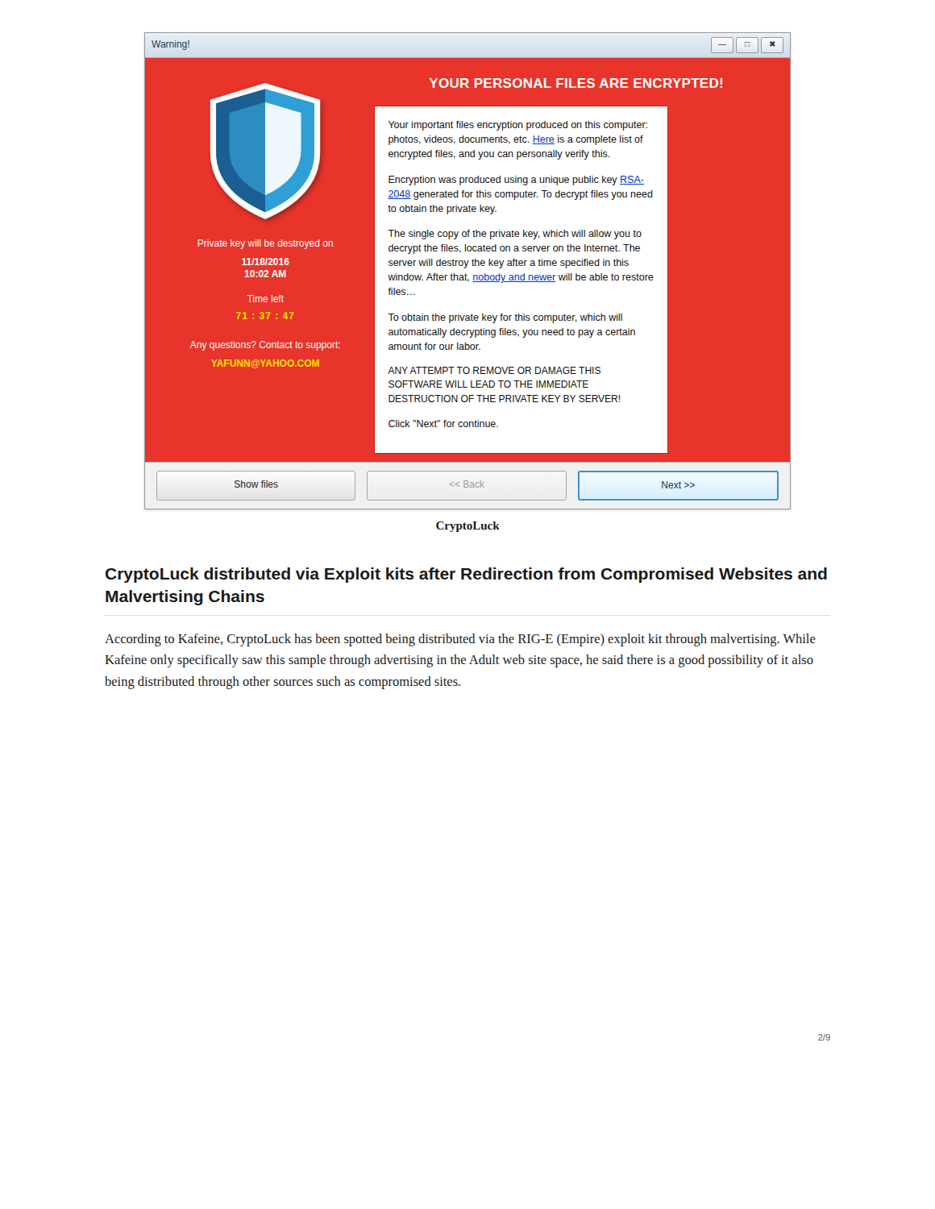Warning! — □ ✖
Private key will be destroyed on
11/18/2016
10:02 AM
Time left
71 : 37 : 47
Any questions? Contact to support:
YAFUNN@YAHOO.COM
YOUR PERSONAL FILES ARE ENCRYPTED!
Your important files encryption produced on this computer: photos, videos, documents, etc. Here is a complete list of encrypted files, and you can personally verify this.
Encryption was produced using a unique public key RSA-2048 generated for this computer. To decrypt files you need to obtain the private key.
The single copy of the private key, which will allow you to decrypt the files, located on a server on the Internet. The server will destroy the key after a time specified in this window. After that, nobody and newer will be able to restore files…
To obtain the private key for this computer, which will automatically decrypting files, you need to pay a certain amount for our labor.
ANY ATTEMPT TO REMOVE OR DAMAGE THIS SOFTWARE WILL LEAD TO THE IMMEDIATE DESTRUCTION OF THE PRIVATE KEY BY SERVER!
Click "Next" for continue.
Show files
<< Back
Next >>
CryptoLuck
CryptoLuck distributed via Exploit kits after Redirection from Compromised Websites and Malvertising Chains
According to Kafeine, CryptoLuck has been spotted being distributed via the RIG-E (Empire) exploit kit through malvertising. While Kafeine only specifically saw this sample through advertising in the Adult web site space, he said there is a good possibility of it also being distributed through other sources such as compromised sites.
2/9